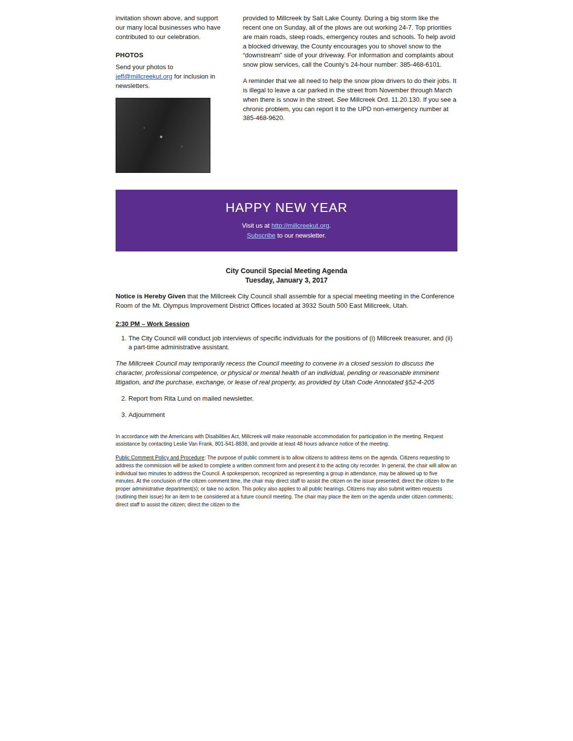invitation shown above, and support our many local businesses who have contributed to our celebration.
PHOTOS
Send your photos to jeff@millcreekut.org for inclusion in newsletters.
provided to Millcreek by Salt Lake County. During a big storm like the recent one on Sunday, all of the plows are out working 24-7. Top priorities are main roads, steep roads, emergency routes and schools. To help avoid a blocked driveway, the County encourages you to shovel snow to the “downstream” side of your driveway. For information and complaints about snow plow services, call the County’s 24-hour number: 385-468-6101.
A reminder that we all need to help the snow plow drivers to do their jobs. It is illegal to leave a car parked in the street from November through March when there is snow in the street. See Millcreek Ord. 11.20.130. If you see a chronic problem, you can report it to the UPD non-emergency number at 385-468-9620.
HAPPY NEW YEAR
Visit us at http://millcreekut.org.
Subscribe to our newsletter.
City Council Special Meeting Agenda
Tuesday, January 3, 2017
Notice is Hereby Given that the Millcreek City Council shall assemble for a special meeting meeting in the Conference Room of the Mt. Olympus Improvement District Offices located at 3932 South 500 East Millcreek, Utah.
2:30 PM – Work Session
The City Council will conduct job interviews of specific individuals for the positions of (i) Millcreek treasurer, and (ii) a part-time administrative assistant.
The Millcreek Council may temporarily recess the Council meeting to convene in a closed session to discuss the character, professional competence, or physical or mental health of an individual, pending or reasonable imminent litigation, and the purchase, exchange, or lease of real property, as provided by Utah Code Annotated §52-4-205
Report from Rita Lund on mailed newsletter.
Adjournment
In accordance with the Americans with Disabilities Act, Millcreek will make reasonable accommodation for participation in the meeting. Request assistance by contacting Leslie Van Frank, 801-541-8838, and provide at least 48 hours advance notice of the meeting.
Public Comment Policy and Procedure: The purpose of public comment is to allow citizens to address items on the agenda. Citizens requesting to address the commission will be asked to complete a written comment form and present it to the acting city recorder. In general, the chair will allow an individual two minutes to address the Council. A spokesperson, recognized as representing a group in attendance, may be allowed up to five minutes. At the conclusion of the citizen comment time, the chair may direct staff to assist the citizen on the issue presented; direct the citizen to the proper administrative department(s); or take no action. This policy also applies to all public hearings. Citizens may also submit written requests (outlining their issue) for an item to be considered at a future council meeting. The chair may place the item on the agenda under citizen comments; direct staff to assist the citizen; direct the citizen to the